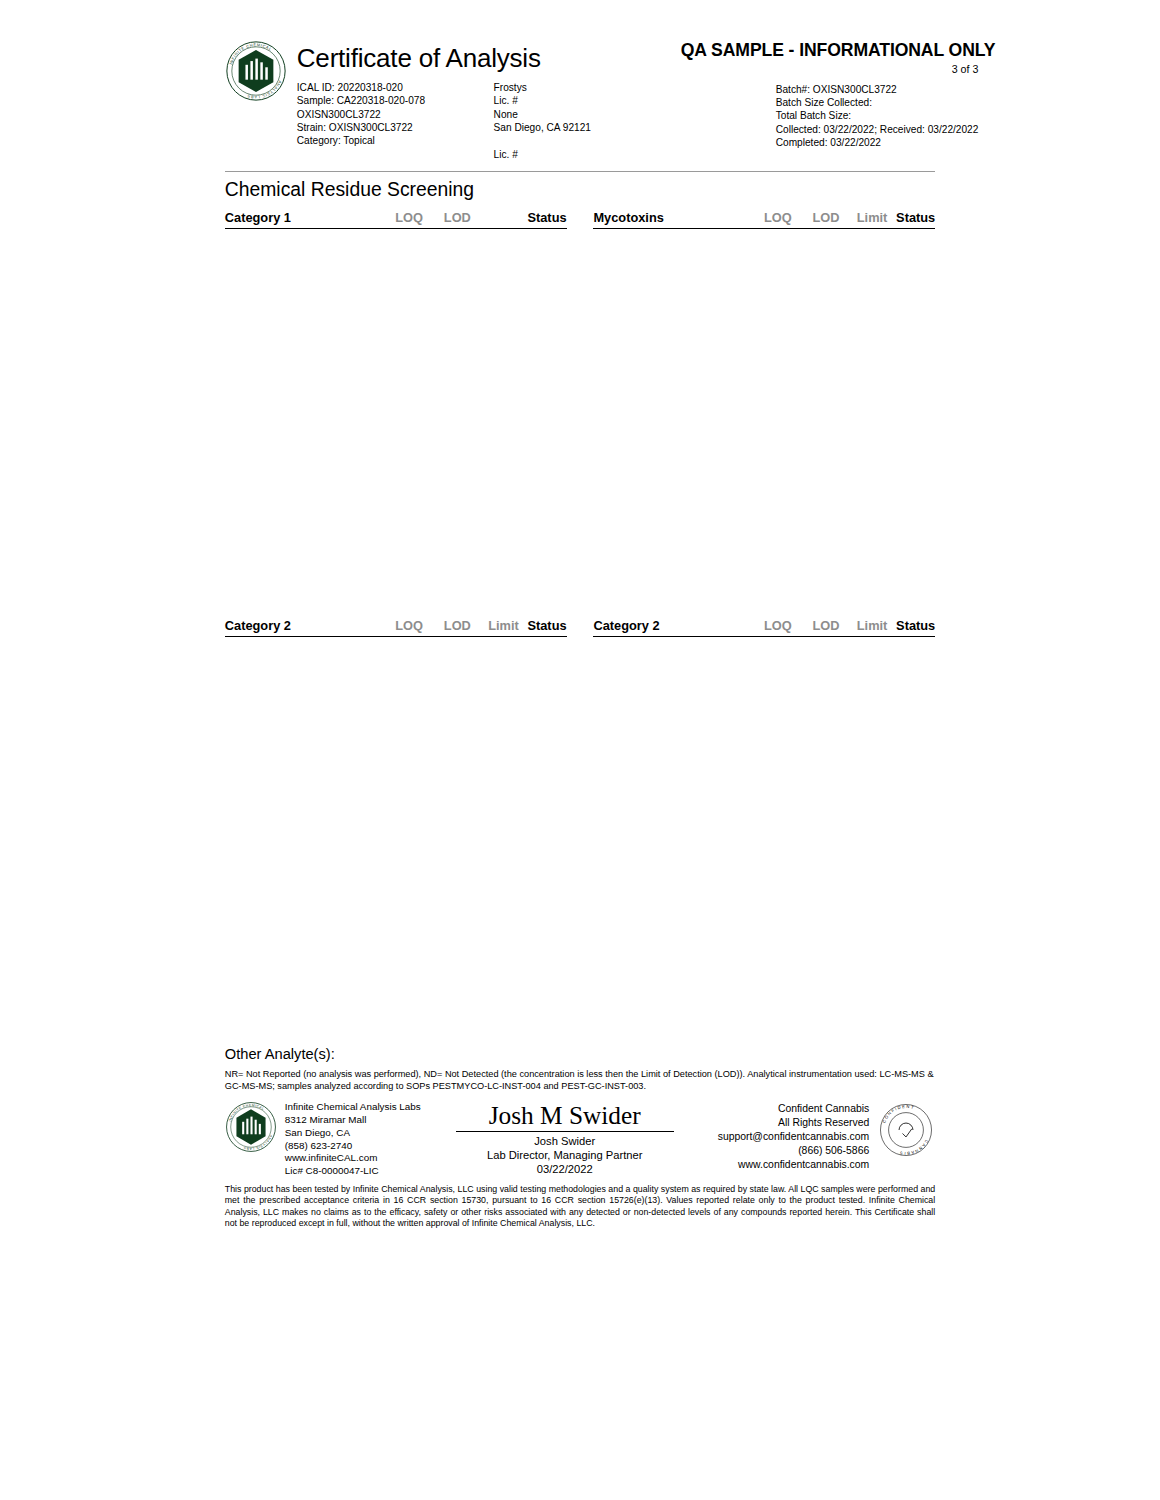INFINITE CHEMICAL ANALYSIS LABS
Certificate of Analysis
ICAL ID: 20220318-020
Sample: CA220318-020-078
OXISN300CL3722
Strain: OXISN300CL3722
Category: Topical
Frostys
Lic. #
None
San Diego, CA 92121
Lic. #
QA SAMPLE - INFORMATIONAL ONLY
3 of 3
Batch#: OXISN300CL3722
Batch Size Collected:
Total Batch Size:
Collected: 03/22/2022; Received: 03/22/2022
Completed: 03/22/2022
Chemical Residue Screening
| Category 1 | LOQ | LOD | | Status |
| --- | --- | --- | --- | --- |
| Mycotoxins | LOQ | LOD | Limit | Status |
| --- | --- | --- | --- | --- |
| Category 2 | LOQ | LOD | Limit | Status |
| --- | --- | --- | --- | --- |
| Category 2 | LOQ | LOD | Limit | Status |
| --- | --- | --- | --- | --- |
Other Analyte(s):
NR= Not Reported (no analysis was performed), ND= Not Detected (the concentration is less then the Limit of Detection (LOD)). Analytical instrumentation used: LC-MS-MS & GC-MS-MS; samples analyzed according to SOPs PESTMYCO-LC-INST-004 and PEST-GC-INST-003.
INFINITE CHEMICAL ANALYSIS LABS
Infinite Chemical Analysis Labs
8312 Miramar Mall
San Diego, CA
(858) 623-2740
www.infiniteCAL.com
Lic# C8-0000047-LIC
Josh M Swider
Josh Swider
Lab Director, Managing Partner
03/22/2022
Confident Cannabis
All Rights Reserved
support@confidentcannabis.com
(866) 506-5866
www.confidentcannabis.com
CONFIDENT CANNABIS
This product has been tested by Infinite Chemical Analysis, LLC using valid testing methodologies and a quality system as required by state law. All LQC samples were performed and met the prescribed acceptance criteria in 16 CCR section 15730, pursuant to 16 CCR section 15726(e)(13). Values reported relate only to the product tested. Infinite Chemical Analysis, LLC makes no claims as to the efficacy, safety or other risks associated with any detected or non-detected levels of any compounds reported herein. This Certificate shall not be reproduced except in full, without the written approval of Infinite Chemical Analysis, LLC.